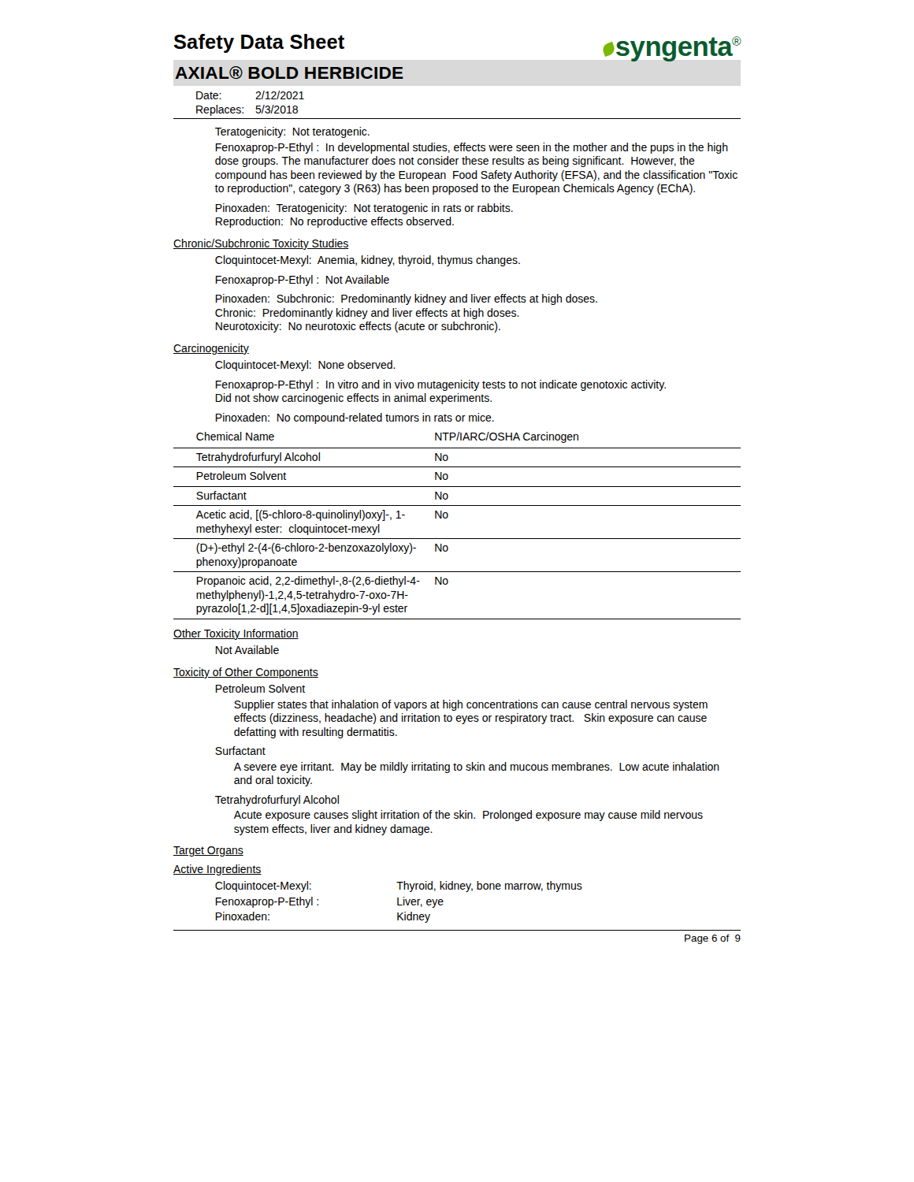syngenta®
Safety Data Sheet
AXIAL® BOLD HERBICIDE
| Date: | 2/12/2021 |
| Replaces: | 5/3/2018 |
Teratogenicity: Not teratogenic.
Fenoxaprop-P-Ethyl : In developmental studies, effects were seen in the mother and the pups in the high dose groups. The manufacturer does not consider these results as being significant. However, the compound has been reviewed by the European Food Safety Authority (EFSA), and the classification "Toxic to reproduction", category 3 (R63) has been proposed to the European Chemicals Agency (EChA).
Pinoxaden: Teratogenicity: Not teratogenic in rats or rabbits.
Reproduction: No reproductive effects observed.
Chronic/Subchronic Toxicity Studies
Cloquintocet-Mexyl: Anemia, kidney, thyroid, thymus changes.
Fenoxaprop-P-Ethyl : Not Available
Pinoxaden: Subchronic: Predominantly kidney and liver effects at high doses.
Chronic: Predominantly kidney and liver effects at high doses.
Neurotoxicity: No neurotoxic effects (acute or subchronic).
Carcinogenicity
Cloquintocet-Mexyl: None observed.
Fenoxaprop-P-Ethyl : In vitro and in vivo mutagenicity tests to not indicate genotoxic activity.
Did not show carcinogenic effects in animal experiments.
Pinoxaden: No compound-related tumors in rats or mice.
| Chemical Name | NTP/IARC/OSHA Carcinogen |
| --- | --- |
| Tetrahydrofurfuryl Alcohol | No |
| Petroleum Solvent | No |
| Surfactant | No |
| Acetic acid, [(5-chloro-8-quinolinyl)oxy]-, 1-methyhexyl ester: cloquintocet-mexyl | No |
| (D+)-ethyl 2-(4-(6-chloro-2-benzoxazolyloxy)-phenoxy)propanoate | No |
| Propanoic acid, 2,2-dimethyl-,8-(2,6-diethyl-4-methylphenyl)-1,2,4,5-tetrahydro-7-oxo-7H-pyrazolo[1,2-d][1,4,5]oxadiazepin-9-yl ester | No |
Other Toxicity Information
Not Available
Toxicity of Other Components
Petroleum Solvent
Supplier states that inhalation of vapors at high concentrations can cause central nervous system effects (dizziness, headache) and irritation to eyes or respiratory tract. Skin exposure can cause defatting with resulting dermatitis.
Surfactant
A severe eye irritant. May be mildly irritating to skin and mucous membranes. Low acute inhalation and oral toxicity.
Tetrahydrofurfuryl Alcohol
Acute exposure causes slight irritation of the skin. Prolonged exposure may cause mild nervous system effects, liver and kidney damage.
Target Organs
Active Ingredients
| Cloquintocet-Mexyl: | Thyroid, kidney, bone marrow, thymus |
| Fenoxaprop-P-Ethyl : | Liver, eye |
| Pinoxaden: | Kidney |
Page 6 of 9